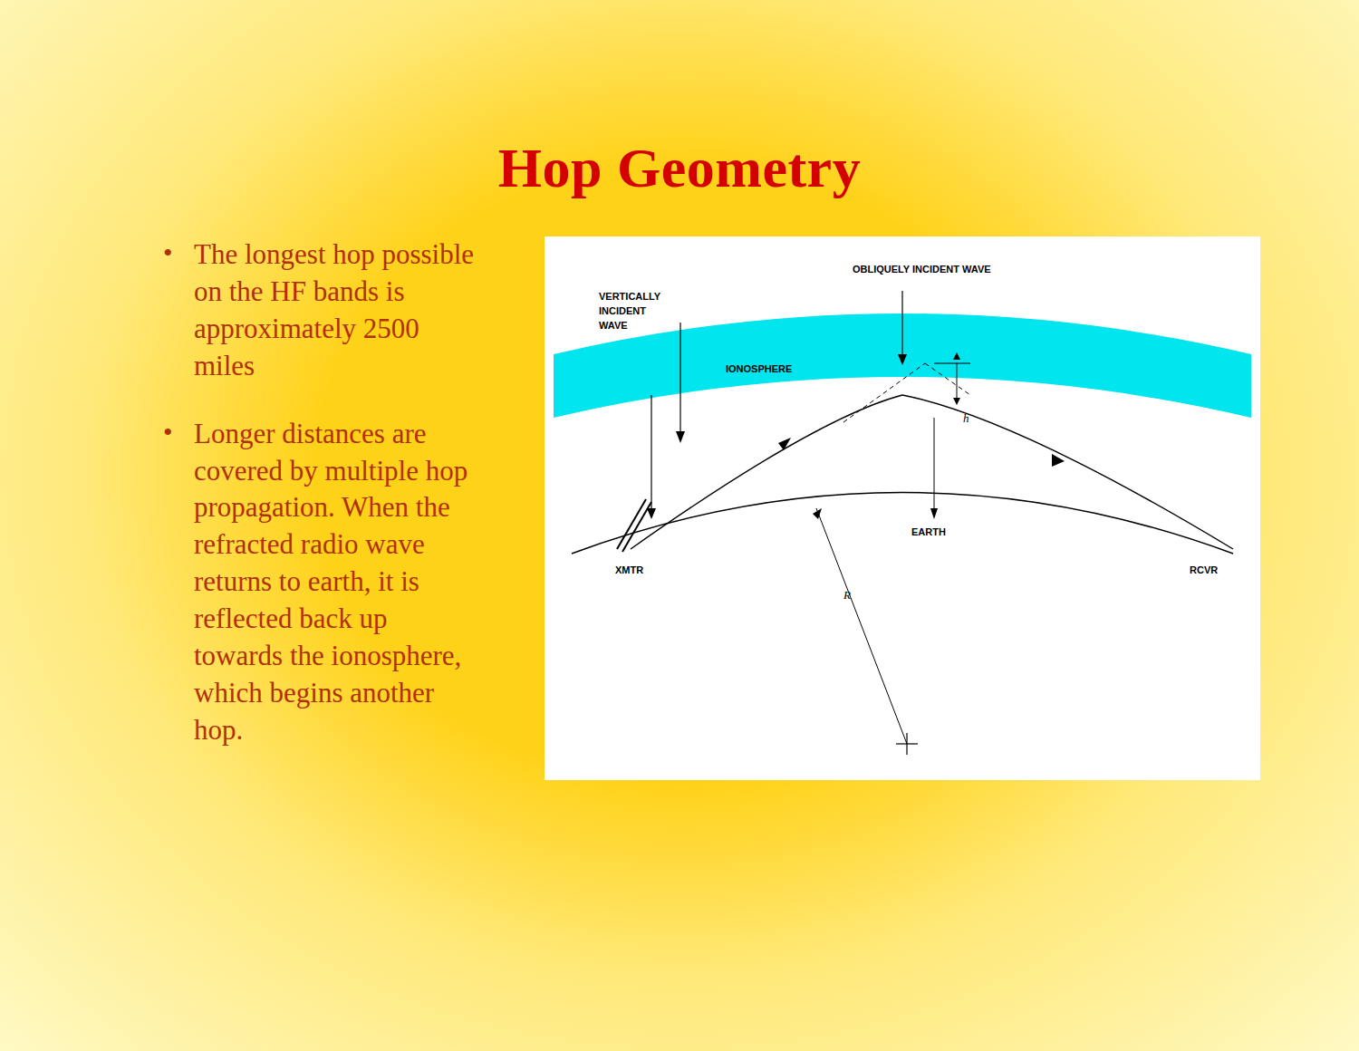Hop Geometry
The longest hop possible on the HF bands is approximately 2500 miles
Longer distances are covered by multiple hop propagation. When the refracted radio wave returns to earth, it is reflected back up towards the ionosphere, which begins another hop.
h OBLIQUELY INCIDENT WAVE VERTICALLY INCIDENT WAVE IONOSPHERE EARTH XMTR RCVR R